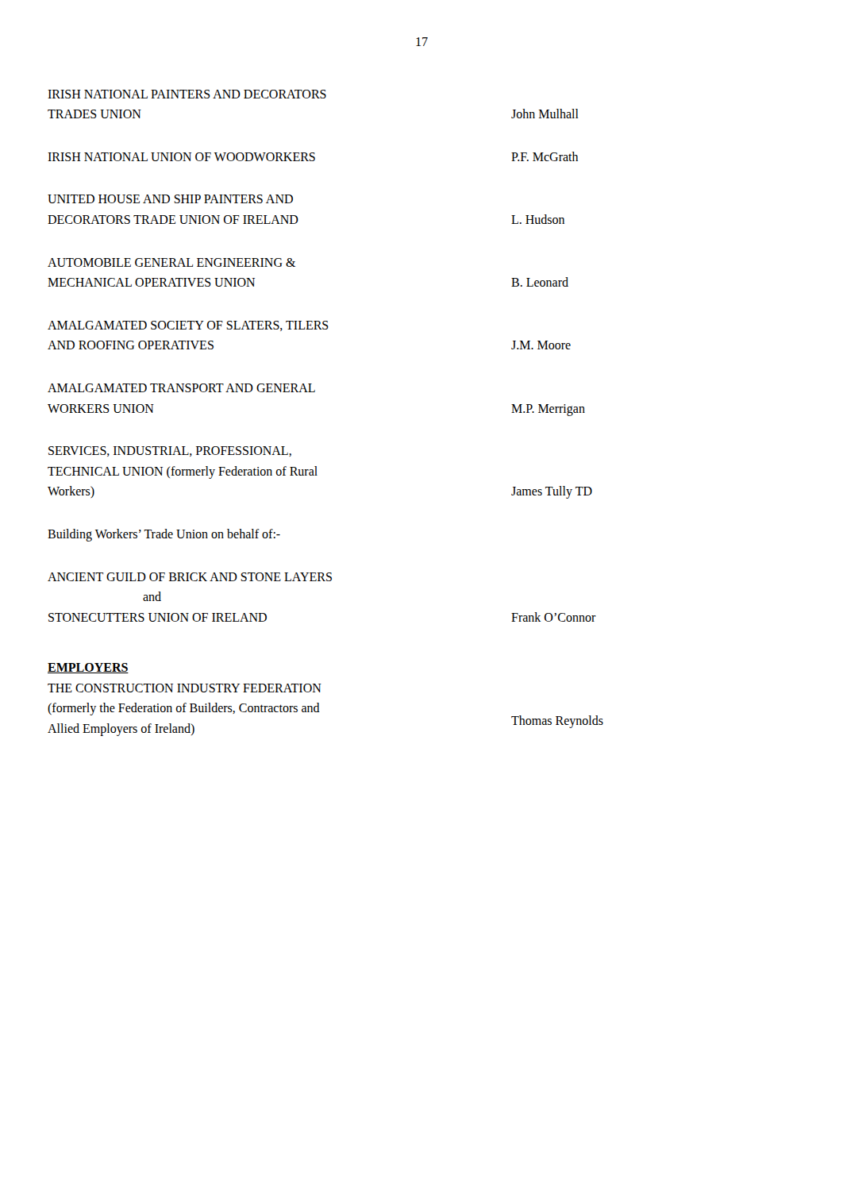17
| IRISH NATIONAL PAINTERS AND DECORATORS TRADES UNION | John Mulhall |
| IRISH NATIONAL UNION OF WOODWORKERS | P.F. McGrath |
| UNITED HOUSE AND SHIP PAINTERS AND DECORATORS TRADE UNION OF IRELAND | L. Hudson |
| AUTOMOBILE GENERAL ENGINEERING & MECHANICAL OPERATIVES UNION | B. Leonard |
| AMALGAMATED SOCIETY OF SLATERS, TILERS AND ROOFING OPERATIVES | J.M. Moore |
| AMALGAMATED TRANSPORT AND GENERAL WORKERS UNION | M.P. Merrigan |
| SERVICES, INDUSTRIAL, PROFESSIONAL, TECHNICAL UNION (formerly Federation of Rural Workers) | James Tully TD |
| Building Workers’ Trade Union on behalf of:- | |
| ANCIENT GUILD OF BRICK AND STONE LAYERS and STONECUTTERS UNION OF IRELAND | Frank O’Connor |
| Employers THE CONSTRUCTION INDUSTRY FEDERATION (formerly the Federation of Builders, Contractors and Allied Employers of Ireland) | Thomas Reynolds |